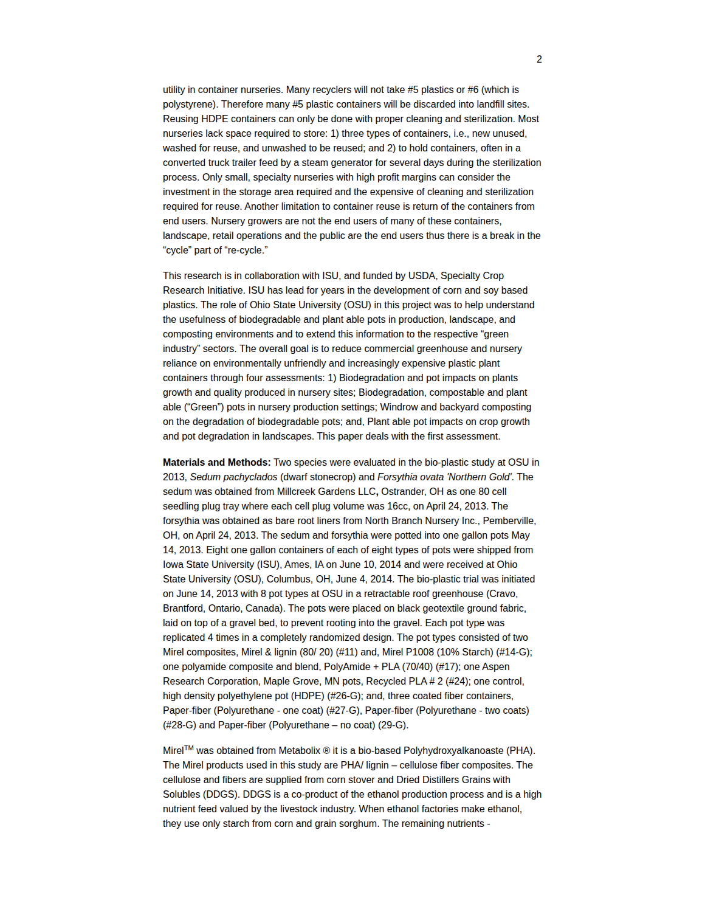2
utility in container nurseries. Many recyclers will not take #5 plastics or #6 (which is polystyrene). Therefore many #5 plastic containers will be discarded into landfill sites. Reusing HDPE containers can only be done with proper cleaning and sterilization. Most nurseries lack space required to store: 1) three types of containers, i.e., new unused, washed for reuse, and unwashed to be reused; and 2) to hold containers, often in a converted truck trailer feed by a steam generator for several days during the sterilization process. Only small, specialty nurseries with high profit margins can consider the investment in the storage area required and the expensive of cleaning and sterilization required for reuse. Another limitation to container reuse is return of the containers from end users. Nursery growers are not the end users of many of these containers, landscape, retail operations and the public are the end users thus there is a break in the “cycle” part of “re-cycle.”
This research is in collaboration with ISU, and funded by USDA, Specialty Crop Research Initiative. ISU has lead for years in the development of corn and soy based plastics. The role of Ohio State University (OSU) in this project was to help understand the usefulness of biodegradable and plant able pots in production, landscape, and composting environments and to extend this information to the respective “green industry” sectors. The overall goal is to reduce commercial greenhouse and nursery reliance on environmentally unfriendly and increasingly expensive plastic plant containers through four assessments: 1) Biodegradation and pot impacts on plants growth and quality produced in nursery sites; Biodegradation, compostable and plant able (“Green”) pots in nursery production settings; Windrow and backyard composting on the degradation of biodegradable pots; and, Plant able pot impacts on crop growth and pot degradation in landscapes. This paper deals with the first assessment.
Materials and Methods: Two species were evaluated in the bio-plastic study at OSU in 2013, Sedum pachyclados (dwarf stonecrop) and Forsythia ovata 'Northern Gold'. The sedum was obtained from Millcreek Gardens LLC, Ostrander, OH as one 80 cell seedling plug tray where each cell plug volume was 16cc, on April 24, 2013. The forsythia was obtained as bare root liners from North Branch Nursery Inc., Pemberville, OH, on April 24, 2013. The sedum and forsythia were potted into one gallon pots May 14, 2013. Eight one gallon containers of each of eight types of pots were shipped from Iowa State University (ISU), Ames, IA on June 10, 2014 and were received at Ohio State University (OSU), Columbus, OH, June 4, 2014. The bio-plastic trial was initiated on June 14, 2013 with 8 pot types at OSU in a retractable roof greenhouse (Cravo, Brantford, Ontario, Canada). The pots were placed on black geotextile ground fabric, laid on top of a gravel bed, to prevent rooting into the gravel. Each pot type was replicated 4 times in a completely randomized design. The pot types consisted of two Mirel composites, Mirel & lignin (80/ 20) (#11) and, Mirel P1008 (10% Starch) (#14-G); one polyamide composite and blend, PolyAmide + PLA (70/40) (#17); one Aspen Research Corporation, Maple Grove, MN pots, Recycled PLA # 2 (#24); one control, high density polyethylene pot (HDPE) (#26-G); and, three coated fiber containers, Paper-fiber (Polyurethane - one coat) (#27-G), Paper-fiber (Polyurethane - two coats) (#28-G) and Paper-fiber (Polyurethane – no coat) (29-G).
MirelTM was obtained from Metabolix ® it is a bio-based Polyhydroxyalkanoaste (PHA). The Mirel products used in this study are PHA/ lignin – cellulose fiber composites. The cellulose and fibers are supplied from corn stover and Dried Distillers Grains with Solubles (DDGS). DDGS is a co-product of the ethanol production process and is a high nutrient feed valued by the livestock industry. When ethanol factories make ethanol, they use only starch from corn and grain sorghum. The remaining nutrients -